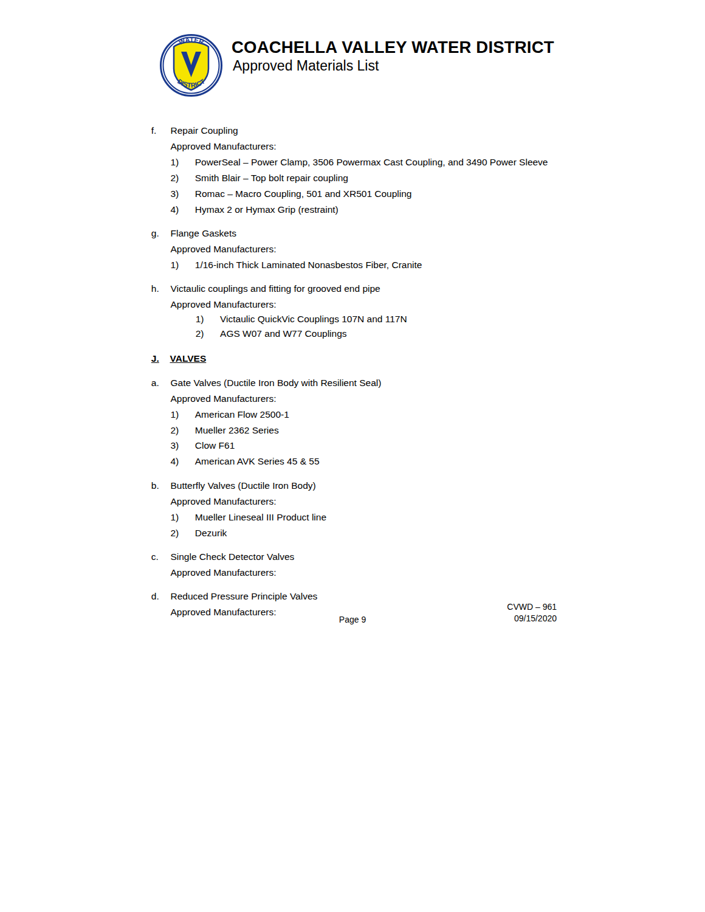WATER DISTRICT
COACHELLA VALLEY WATER DISTRICT
Approved Materials List
f. Repair Coupling
Approved Manufacturers:
1) PowerSeal – Power Clamp, 3506 Powermax Cast Coupling, and 3490 Power Sleeve
2) Smith Blair – Top bolt repair coupling
3) Romac – Macro Coupling, 501 and XR501 Coupling
4) Hymax 2 or Hymax Grip (restraint)
g. Flange Gaskets
Approved Manufacturers:
1) 1/16-inch Thick Laminated Nonasbestos Fiber, Cranite
h. Victaulic couplings and fitting for grooved end pipe
Approved Manufacturers:
1) Victaulic QuickVic Couplings 107N and 117N
2) AGS W07 and W77 Couplings
J. VALVES
a. Gate Valves (Ductile Iron Body with Resilient Seal)
Approved Manufacturers:
1) American Flow 2500-1
2) Mueller 2362 Series
3) Clow F61
4) American AVK Series 45 & 55
b. Butterfly Valves (Ductile Iron Body)
Approved Manufacturers:
1) Mueller Lineseal III Product line
2) Dezurik
c. Single Check Detector Valves
Approved Manufacturers:
d. Reduced Pressure Principle Valves
Approved Manufacturers:
Page 9
CVWD – 961
09/15/2020